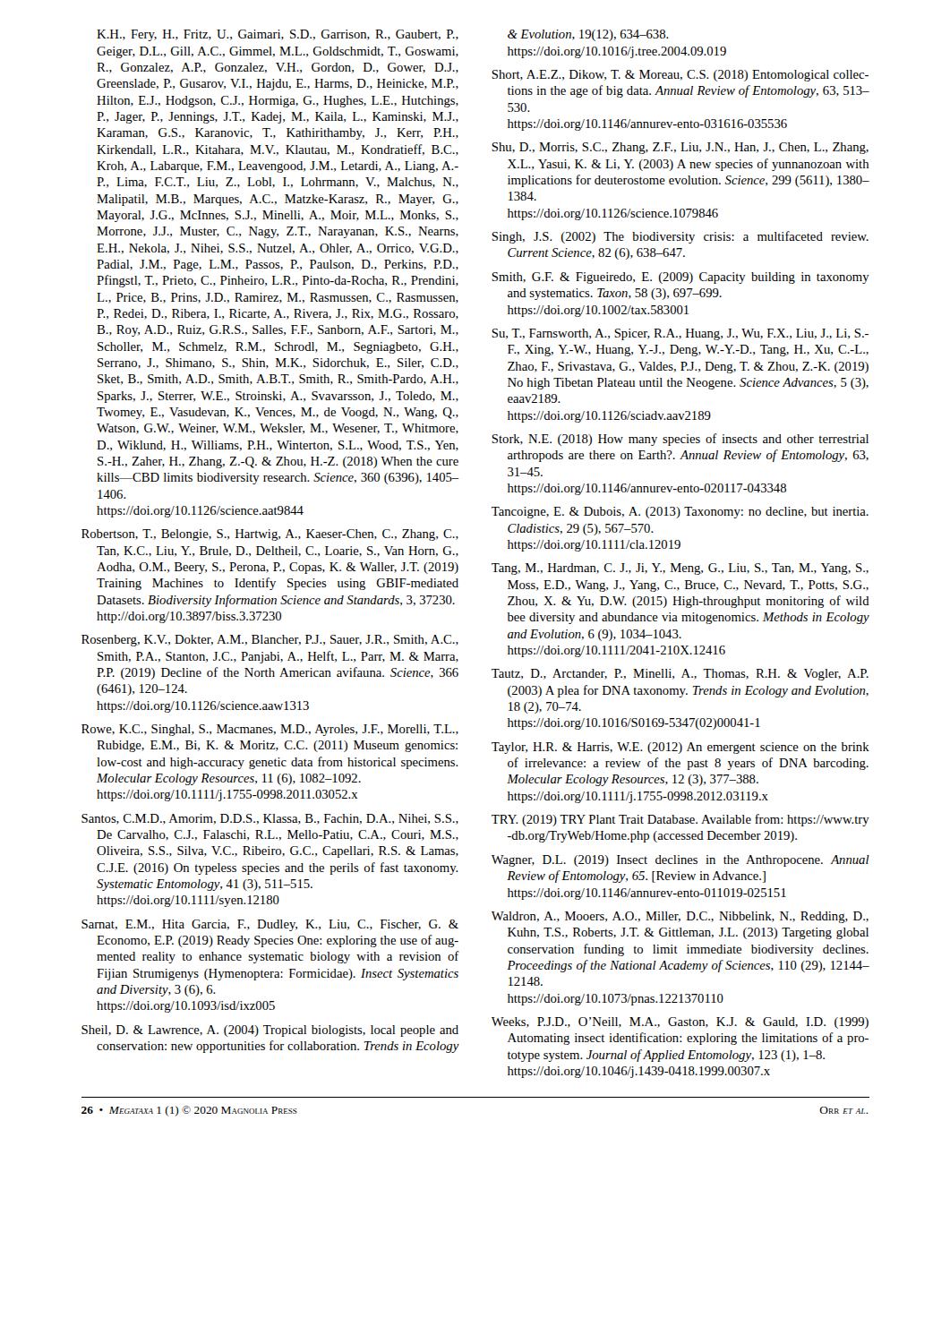K.H., Fery, H., Fritz, U., Gaimari, S.D., Garrison, R., Gaubert, P., Geiger, D.L., Gill, A.C., Gimmel, M.L., Goldschmidt, T., Goswami, R., Gonzalez, A.P., Gonzalez, V.H., Gordon, D., Gower, D.J., Greenslade, P., Gusarov, V.I., Hajdu, E., Harms, D., Heinicke, M.P., Hilton, E.J., Hodgson, C.J., Hormiga, G., Hughes, L.E., Hutchings, P., Jager, P., Jennings, J.T., Kadej, M., Kaila, L., Kaminski, M.J., Karaman, G.S., Karanovic, T., Kathirithamby, J., Kerr, P.H., Kirkendall, L.R., Kitahara, M.V., Klautau, M., Kondratieff, B.C., Kroh, A., Labarque, F.M., Leavengood, J.M., Letardi, A., Liang, A.-P., Lima, F.C.T., Liu, Z., Lobl, I., Lohrmann, V., Malchus, N., Malipatil, M.B., Marques, A.C., Matzke-Karasz, R., Mayer, G., Mayoral, J.G., McInnes, S.J., Minelli, A., Moir, M.L., Monks, S., Morrone, J.J., Muster, C., Nagy, Z.T., Narayanan, K.S., Nearns, E.H., Nekola, J., Nihei, S.S., Nutzel, A., Ohler, A., Orrico, V.G.D., Padial, J.M., Page, L.M., Passos, P., Paulson, D., Perkins, P.D., Pfingstl, T., Prieto, C., Pinheiro, L.R., Pinto-da-Rocha, R., Prendini, L., Price, B., Prins, J.D., Ramirez, M., Rasmussen, C., Rasmussen, P., Redei, D., Ribera, I., Ricarte, A., Rivera, J., Rix, M.G., Rossaro, B., Roy, A.D., Ruiz, G.R.S., Salles, F.F., Sanborn, A.F., Sartori, M., Scholler, M., Schmelz, R.M., Schrodl, M., Segniagbeto, G.H., Serrano, J., Shimano, S., Shin, M.K., Sidorchuk, E., Siler, C.D., Sket, B., Smith, A.D., Smith, A.B.T., Smith, R., Smith-Pardo, A.H., Sparks, J., Sterrer, W.E., Stroinski, A., Svavarsson, J., Toledo, M., Twomey, E., Vasudevan, K., Vences, M., de Voogd, N., Wang, Q., Watson, G.W., Weiner, W.M., Weksler, M., Wesener, T., Whitmore, D., Wiklund, H., Williams, P.H., Winterton, S.L., Wood, T.S., Yen, S.-H., Zaher, H., Zhang, Z.-Q. & Zhou, H.-Z. (2018) When the cure kills—CBD limits biodiversity research. Science, 360 (6396), 1405–1406.
https://doi.org/10.1126/science.aat9844
Robertson, T., Belongie, S., Hartwig, A., Kaeser-Chen, C., Zhang, C., Tan, K.C., Liu, Y., Brule, D., Deltheil, C., Loarie, S., Van Horn, G., Aodha, O.M., Beery, S., Perona, P., Copas, K. & Waller, J.T. (2019) Training Machines to Identify Species using GBIF-mediated Datasets. Biodiversity Information Science and Standards, 3, 37230.
http://doi.org/10.3897/biss.3.37230
Rosenberg, K.V., Dokter, A.M., Blancher, P.J., Sauer, J.R., Smith, A.C., Smith, P.A., Stanton, J.C., Panjabi, A., Helft, L., Parr, M. & Marra, P.P. (2019) Decline of the North American avifauna. Science, 366 (6461), 120–124.
https://doi.org/10.1126/science.aaw1313
Rowe, K.C., Singhal, S., Macmanes, M.D., Ayroles, J.F., Morelli, T.L., Rubidge, E.M., Bi, K. & Moritz, C.C. (2011) Museum genomics: low-cost and high-accuracy genetic data from historical specimens. Molecular Ecology Resources, 11 (6), 1082–1092.
https://doi.org/10.1111/j.1755-0998.2011.03052.x
Santos, C.M.D., Amorim, D.D.S., Klassa, B., Fachin, D.A., Nihei, S.S., De Carvalho, C.J., Falaschi, R.L., Mello-Patiu, C.A., Couri, M.S., Oliveira, S.S., Silva, V.C., Ribeiro, G.C., Capellari, R.S. & Lamas, C.J.E. (2016) On typeless species and the perils of fast taxonomy. Systematic Entomology, 41 (3), 511–515.
https://doi.org/10.1111/syen.12180
Sarnat, E.M., Hita Garcia, F., Dudley, K., Liu, C., Fischer, G. & Economo, E.P. (2019) Ready Species One: exploring the use of augmented reality to enhance systematic biology with a revision of Fijian Strumigenys (Hymenoptera: Formicidae). Insect Systematics and Diversity, 3 (6), 6.
https://doi.org/10.1093/isd/ixz005
Sheil, D. & Lawrence, A. (2004) Tropical biologists, local people and conservation: new opportunities for collaboration. Trends in Ecology & Evolution, 19(12), 634–638.
https://doi.org/10.1016/j.tree.2004.09.019
Short, A.E.Z., Dikow, T. & Moreau, C.S. (2018) Entomological collections in the age of big data. Annual Review of Entomology, 63, 513–530.
https://doi.org/10.1146/annurev-ento-031616-035536
Shu, D., Morris, S.C., Zhang, Z.F., Liu, J.N., Han, J., Chen, L., Zhang, X.L., Yasui, K. & Li, Y. (2003) A new species of yunnanozoan with implications for deuterostome evolution. Science, 299 (5611), 1380–1384.
https://doi.org/10.1126/science.1079846
Singh, J.S. (2002) The biodiversity crisis: a multifaceted review. Current Science, 82 (6), 638–647.
Smith, G.F. & Figueiredo, E. (2009) Capacity building in taxonomy and systematics. Taxon, 58 (3), 697–699.
https://doi.org/10.1002/tax.583001
Su, T., Farnsworth, A., Spicer, R.A., Huang, J., Wu, F.X., Liu, J., Li, S.-F., Xing, Y.-W., Huang, Y.-J., Deng, W.-Y.-D., Tang, H., Xu, C.-L., Zhao, F., Srivastava, G., Valdes, P.J., Deng, T. & Zhou, Z.-K. (2019) No high Tibetan Plateau until the Neogene. Science Advances, 5 (3), eaav2189.
https://doi.org/10.1126/sciadv.aav2189
Stork, N.E. (2018) How many species of insects and other terrestrial arthropods are there on Earth?. Annual Review of Entomology, 63, 31–45.
https://doi.org/10.1146/annurev-ento-020117-043348
Tancoigne, E. & Dubois, A. (2013) Taxonomy: no decline, but inertia. Cladistics, 29 (5), 567–570.
https://doi.org/10.1111/cla.12019
Tang, M., Hardman, C. J., Ji, Y., Meng, G., Liu, S., Tan, M., Yang, S., Moss, E.D., Wang, J., Yang, C., Bruce, C., Nevard, T., Potts, S.G., Zhou, X. & Yu, D.W. (2015) High-throughput monitoring of wild bee diversity and abundance via mitogenomics. Methods in Ecology and Evolution, 6 (9), 1034–1043.
https://doi.org/10.1111/2041-210X.12416
Tautz, D., Arctander, P., Minelli, A., Thomas, R.H. & Vogler, A.P. (2003) A plea for DNA taxonomy. Trends in Ecology and Evolution, 18 (2), 70–74.
https://doi.org/10.1016/S0169-5347(02)00041-1
Taylor, H.R. & Harris, W.E. (2012) An emergent science on the brink of irrelevance: a review of the past 8 years of DNA barcoding. Molecular Ecology Resources, 12 (3), 377–388.
https://doi.org/10.1111/j.1755-0998.2012.03119.x
TRY. (2019) TRY Plant Trait Database. Available from: https://www.try-db.org/TryWeb/Home.php (accessed December 2019).
Wagner, D.L. (2019) Insect declines in the Anthropocene. Annual Review of Entomology, 65. [Review in Advance.]
https://doi.org/10.1146/annurev-ento-011019-025151
Waldron, A., Mooers, A.O., Miller, D.C., Nibbelink, N., Redding, D., Kuhn, T.S., Roberts, J.T. & Gittleman, J.L. (2013) Targeting global conservation funding to limit immediate biodiversity declines. Proceedings of the National Academy of Sciences, 110 (29), 12144–12148.
https://doi.org/10.1073/pnas.1221370110
Weeks, P.J.D., O’Neill, M.A., Gaston, K.J. & Gauld, I.D. (1999) Automating insect identification: exploring the limitations of a prototype system. Journal of Applied Entomology, 123 (1), 1–8.
https://doi.org/10.1046/j.1439-0418.1999.00307.x
26 • Megataxa 1 (1) © 2020 Magnolia Press
Orr et al.